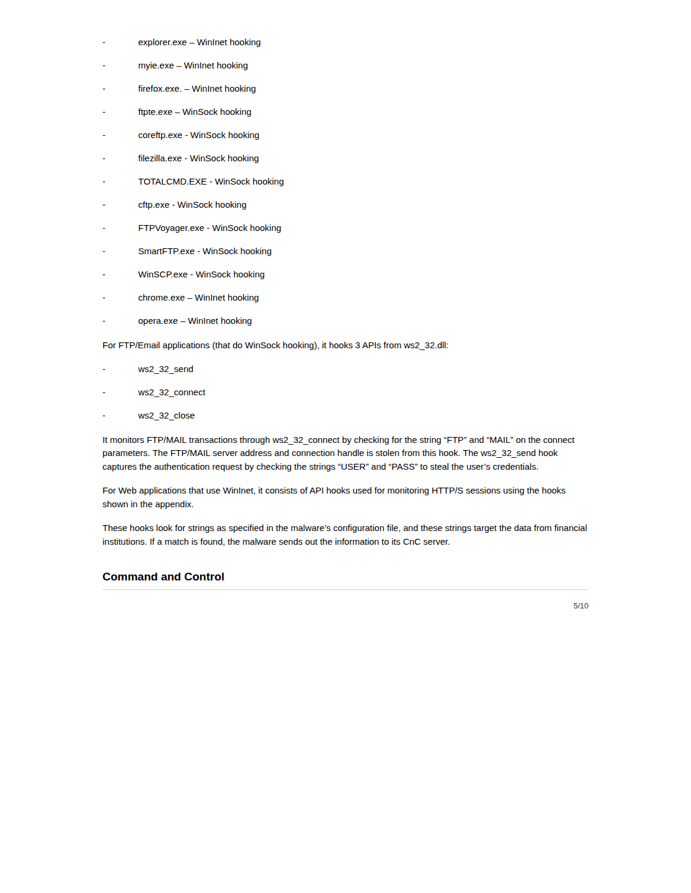explorer.exe – WinInet hooking
myie.exe – WinInet hooking
firefox.exe. – WinInet hooking
ftpte.exe – WinSock hooking
coreftp.exe - WinSock hooking
filezilla.exe - WinSock hooking
TOTALCMD.EXE - WinSock hooking
cftp.exe - WinSock hooking
FTPVoyager.exe - WinSock hooking
SmartFTP.exe - WinSock hooking
WinSCP.exe - WinSock hooking
chrome.exe – WinInet hooking
opera.exe – WinInet hooking
For FTP/Email applications (that do WinSock hooking), it hooks 3 APIs from ws2_32.dll:
ws2_32_send
ws2_32_connect
ws2_32_close
It monitors FTP/MAIL transactions through ws2_32_connect by checking for the string “FTP” and “MAIL” on the connect parameters. The FTP/MAIL server address and connection handle is stolen from this hook. The ws2_32_send hook captures the authentication request by checking the strings “USER” and “PASS” to steal the user’s credentials.
For Web applications that use WinInet, it consists of API hooks used for monitoring HTTP/S sessions using the hooks shown in the appendix.
These hooks look for strings as specified in the malware’s configuration file, and these strings target the data from financial institutions. If a match is found, the malware sends out the information to its CnC server.
Command and Control
5/10